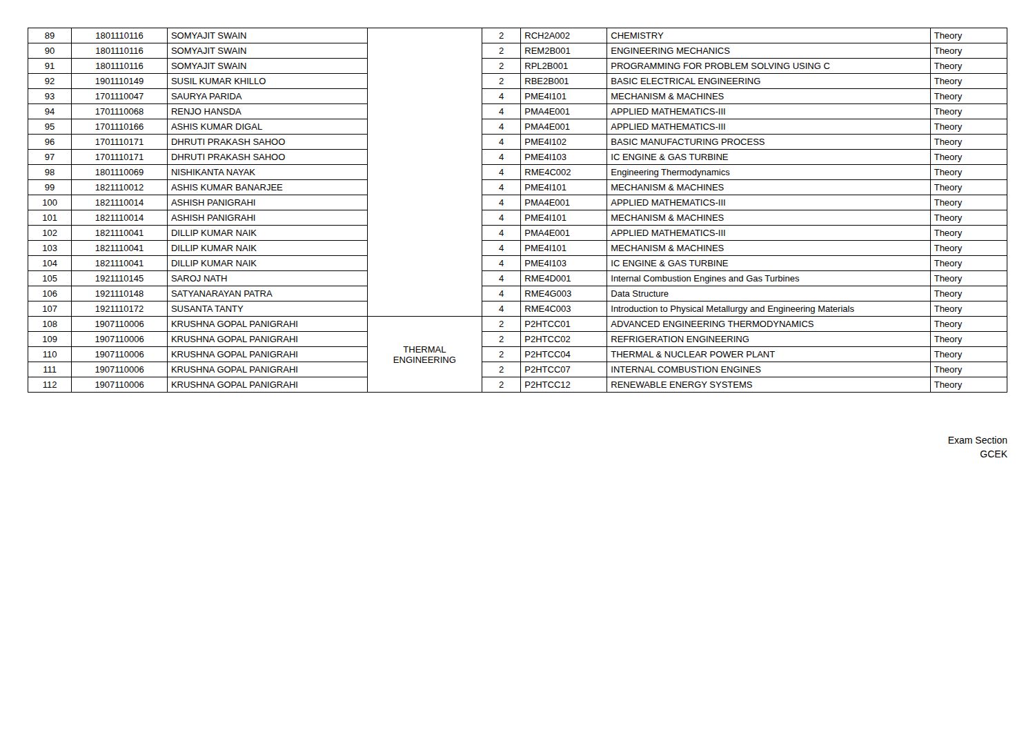| 89 | 1801110116 | SOMYAJIT SWAIN | | 2 | RCH2A002 | CHEMISTRY | Theory |
| 90 | 1801110116 | SOMYAJIT SWAIN | 2 | REM2B001 | ENGINEERING MECHANICS | Theory |
| 91 | 1801110116 | SOMYAJIT SWAIN | 2 | RPL2B001 | PROGRAMMING FOR PROBLEM SOLVING USING C | Theory |
| 92 | 1901110149 | SUSIL KUMAR KHILLO | 2 | RBE2B001 | BASIC ELECTRICAL ENGINEERING | Theory |
| 93 | 1701110047 | SAURYA PARIDA | 4 | PME4I101 | MECHANISM & MACHINES | Theory |
| 94 | 1701110068 | RENJO HANSDA | 4 | PMA4E001 | APPLIED MATHEMATICS-III | Theory |
| 95 | 1701110166 | ASHIS KUMAR DIGAL | 4 | PMA4E001 | APPLIED MATHEMATICS-III | Theory |
| 96 | 1701110171 | DHRUTI PRAKASH SAHOO | 4 | PME4I102 | BASIC MANUFACTURING PROCESS | Theory |
| 97 | 1701110171 | DHRUTI PRAKASH SAHOO | 4 | PME4I103 | IC ENGINE & GAS TURBINE | Theory |
| 98 | 1801110069 | NISHIKANTA NAYAK | 4 | RME4C002 | Engineering Thermodynamics | Theory |
| 99 | 1821110012 | ASHIS KUMAR BANARJEE | 4 | PME4I101 | MECHANISM & MACHINES | Theory |
| 100 | 1821110014 | ASHISH PANIGRAHI | 4 | PMA4E001 | APPLIED MATHEMATICS-III | Theory |
| 101 | 1821110014 | ASHISH PANIGRAHI | 4 | PME4I101 | MECHANISM & MACHINES | Theory |
| 102 | 1821110041 | DILLIP KUMAR NAIK | 4 | PMA4E001 | APPLIED MATHEMATICS-III | Theory |
| 103 | 1821110041 | DILLIP KUMAR NAIK | 4 | PME4I101 | MECHANISM & MACHINES | Theory |
| 104 | 1821110041 | DILLIP KUMAR NAIK | 4 | PME4I103 | IC ENGINE & GAS TURBINE | Theory |
| 105 | 1921110145 | SAROJ NATH | 4 | RME4D001 | Internal Combustion Engines and Gas Turbines | Theory |
| 106 | 1921110148 | SATYANARAYAN PATRA | 4 | RME4G003 | Data Structure | Theory |
| 107 | 1921110172 | SUSANTA TANTY | 4 | RME4C003 | Introduction to Physical Metallurgy and Engineering Materials | Theory |
| 108 | 1907110006 | KRUSHNA GOPAL PANIGRAHI | THERMAL ENGINEERING | 2 | P2HTCC01 | ADVANCED ENGINEERING THERMODYNAMICS | Theory |
| 109 | 1907110006 | KRUSHNA GOPAL PANIGRAHI | 2 | P2HTCC02 | REFRIGERATION ENGINEERING | Theory |
| 110 | 1907110006 | KRUSHNA GOPAL PANIGRAHI | 2 | P2HTCC04 | THERMAL & NUCLEAR POWER PLANT | Theory |
| 111 | 1907110006 | KRUSHNA GOPAL PANIGRAHI | 2 | P2HTCC07 | INTERNAL COMBUSTION ENGINES | Theory |
| 112 | 1907110006 | KRUSHNA GOPAL PANIGRAHI | 2 | P2HTCC12 | RENEWABLE ENERGY SYSTEMS | Theory |
Exam Section
GCEK